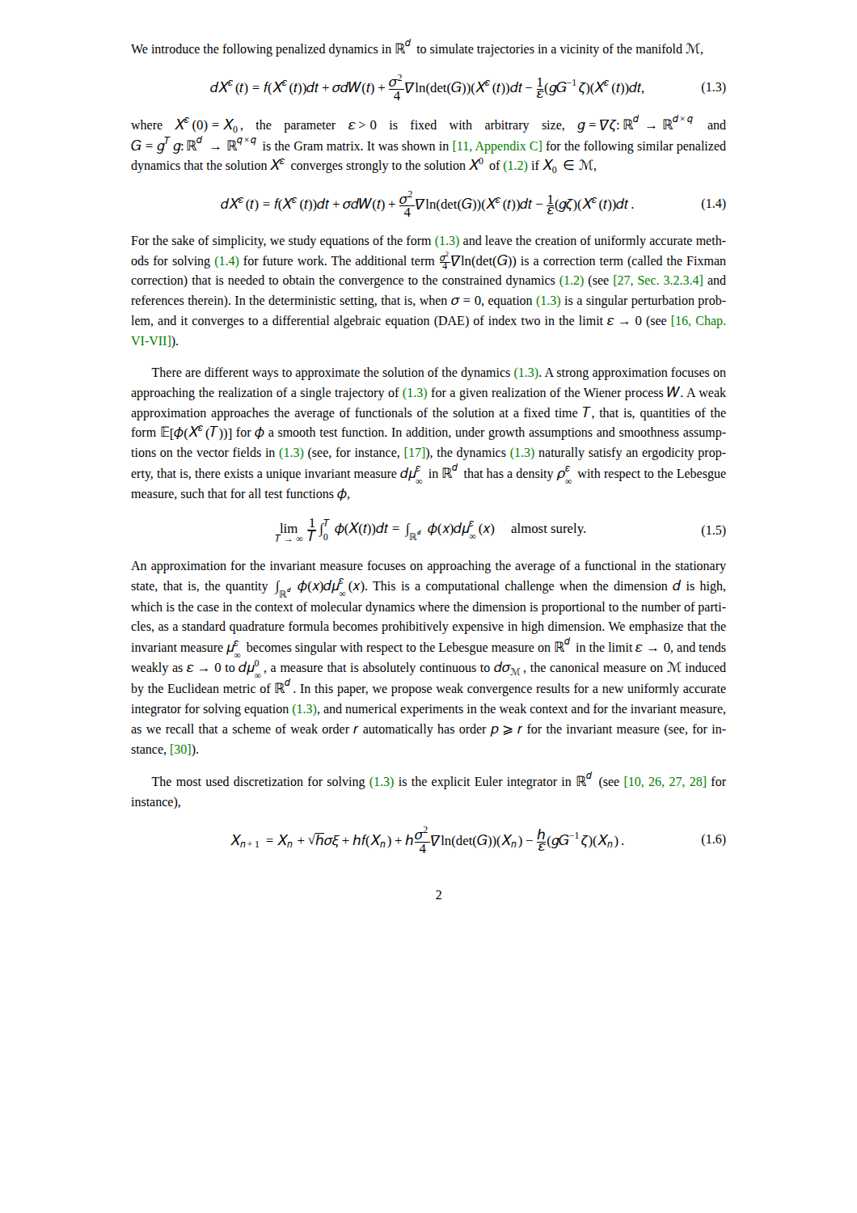We introduce the following penalized dynamics in ℝd to simulate trajectories in a vicinity of the manifold ℳ,
dXε(t) = f(Xε(t))dt +σdW(t) + σ24 ∇ln(det(G)) (Xε(t))dt − 1ε (gG−1ζ) (Xε(t))dt, (1.3)
where Xε(0)=X0, the parameter ε>0 is fixed with arbitrary size, g=∇ζ:ℝd→ℝd×q and G=gTg:ℝd→ℝq×q is the Gram matrix. It was shown in [11, Appendix C] for the following similar penalized dynamics that the solution Xε converges strongly to the solution X0 of (1.2) if X0∈ℳ,
dXε(t) = f(Xε(t))dt +σdW(t) + σ24 ∇ln(det(G)) (Xε(t))dt − 1ε (gζ) (Xε(t))dt. (1.4)
For the sake of simplicity, we study equations of the form (1.3) and leave the creation of uniformly accurate methods for solving (1.4) for future work. The additional term σ24∇ln(det(G)) is a correction term (called the Fixman correction) that is needed to obtain the convergence to the constrained dynamics (1.2) (see [27, Sec. 3.2.3.4] and references therein). In the deterministic setting, that is, when σ=0, equation (1.3) is a singular perturbation problem, and it converges to a differential algebraic equation (DAE) of index two in the limit ε→0 (see [16, Chap. VI-VII]).
There are different ways to approximate the solution of the dynamics (1.3). A strong approximation focuses on approaching the realization of a single trajectory of (1.3) for a given realization of the Wiener process W. A weak approximation approaches the average of functionals of the solution at a fixed time T, that is, quantities of the form 𝔼[ϕ(Xε(T))] for ϕ a smooth test function. In addition, under growth assumptions and smoothness assumptions on the vector fields in (1.3) (see, for instance, [17]), the dynamics (1.3) naturally satisfy an ergodicity property, that is, there exists a unique invariant measure dμ∞ε in ℝd that has a density ρ∞ε with respect to the Lebesgue measure, such that for all test functions ϕ,
limT→∞ 1T ∫0T ϕ(X(t))dt = ∫ℝd ϕ(x)dμ∞ε(x) almost surely. (1.5)
An approximation for the invariant measure focuses on approaching the average of a functional in the stationary state, that is, the quantity ∫ℝdϕ(x)dμ∞ε(x). This is a computational challenge when the dimension d is high, which is the case in the context of molecular dynamics where the dimension is proportional to the number of particles, as a standard quadrature formula becomes prohibitively expensive in high dimension. We emphasize that the invariant measure μ∞ε becomes singular with respect to the Lebesgue measure on ℝd in the limit ε→0, and tends weakly as ε→0 to dμ∞0, a measure that is absolutely continuous to dσℳ, the canonical measure on ℳ induced by the Euclidean metric of ℝd. In this paper, we propose weak convergence results for a new uniformly accurate integrator for solving equation (1.3), and numerical experiments in the weak context and for the invariant measure, as we recall that a scheme of weak order r automatically has order p⩾r for the invariant measure (see, for instance, [30]).
The most used discretization for solving (1.3) is the explicit Euler integrator in ℝd (see [10, 26, 27, 28] for instance),
Xn+1 = Xn +hσξ +hf(Xn) +hσ24 ∇ln(det(G))(Xn) −hε (gG−1ζ)(Xn). (1.6)
2